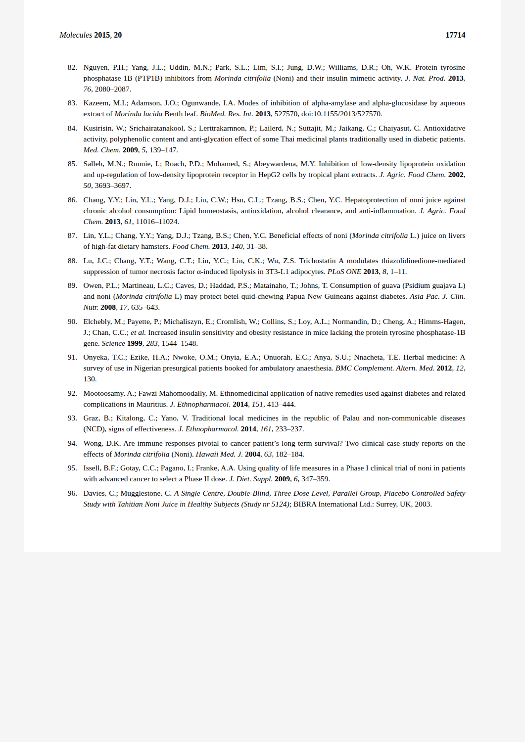Molecules 2015, 20
17714
82. Nguyen, P.H.; Yang, J.L.; Uddin, M.N.; Park, S.L.; Lim, S.I.; Jung, D.W.; Williams, D.R.; Oh, W.K. Protein tyrosine phosphatase 1B (PTP1B) inhibitors from Morinda citrifolia (Noni) and their insulin mimetic activity. J. Nat. Prod. 2013, 76, 2080–2087.
83. Kazeem, M.I.; Adamson, J.O.; Ogunwande, I.A. Modes of inhibition of alpha-amylase and alpha-glucosidase by aqueous extract of Morinda lucida Benth leaf. BioMed. Res. Int. 2013, 527570, doi:10.1155/2013/527570.
84. Kusirisin, W.; Srichairatanakool, S.; Lerttrakarnnon, P.; Lailerd, N.; Suttajit, M.; Jaikang, C.; Chaiyasut, C. Antioxidative activity, polyphenolic content and anti-glycation effect of some Thai medicinal plants traditionally used in diabetic patients. Med. Chem. 2009, 5, 139–147.
85. Salleh, M.N.; Runnie, I.; Roach, P.D.; Mohamed, S.; Abeywardena, M.Y. Inhibition of low-density lipoprotein oxidation and up-regulation of low-density lipoprotein receptor in HepG2 cells by tropical plant extracts. J. Agric. Food Chem. 2002, 50, 3693–3697.
86. Chang, Y.Y.; Lin, Y.L.; Yang, D.J.; Liu, C.W.; Hsu, C.L.; Tzang, B.S.; Chen, Y.C. Hepatoprotection of noni juice against chronic alcohol consumption: Lipid homeostasis, antioxidation, alcohol clearance, and anti-inflammation. J. Agric. Food Chem. 2013, 61, 11016–11024.
87. Lin, Y.L.; Chang, Y.Y.; Yang, D.J.; Tzang, B.S.; Chen, Y.C. Beneficial effects of noni (Morinda citrifolia L.) juice on livers of high-fat dietary hamsters. Food Chem. 2013, 140, 31–38.
88. Lu, J.C.; Chang, Y.T.; Wang, C.T.; Lin, Y.C.; Lin, C.K.; Wu, Z.S. Trichostatin A modulates thiazolidinedione-mediated suppression of tumor necrosis factor α-induced lipolysis in 3T3-L1 adipocytes. PLoS ONE 2013, 8, 1–11.
89. Owen, P.L.; Martineau, L.C.; Caves, D.; Haddad, P.S.; Matainaho, T.; Johns, T. Consumption of guava (Psidium guajava L) and noni (Morinda citrifolia L) may protect betel quid-chewing Papua New Guineans against diabetes. Asia Pac. J. Clin. Nutr. 2008, 17, 635–643.
90. Elchebly, M.; Payette, P.; Michaliszyn, E.; Cromlish, W.; Collins, S.; Loy, A.L.; Normandin, D.; Cheng, A.; Himms-Hagen, J.; Chan, C.C.; et al. Increased insulin sensitivity and obesity resistance in mice lacking the protein tyrosine phosphatase-1B gene. Science 1999, 283, 1544–1548.
91. Onyeka, T.C.; Ezike, H.A.; Nwoke, O.M.; Onyia, E.A.; Onuorah, E.C.; Anya, S.U.; Nnacheta, T.E. Herbal medicine: A survey of use in Nigerian presurgical patients booked for ambulatory anaesthesia. BMC Complement. Altern. Med. 2012, 12, 130.
92. Mootoosamy, A.; Fawzi Mahomoodally, M. Ethnomedicinal application of native remedies used against diabetes and related complications in Mauritius. J. Ethnopharmacol. 2014, 151, 413–444.
93. Graz, B.; Kitalong, C.; Yano, V. Traditional local medicines in the republic of Palau and non-communicable diseases (NCD), signs of effectiveness. J. Ethnopharmacol. 2014, 161, 233–237.
94. Wong, D.K. Are immune responses pivotal to cancer patient’s long term survival? Two clinical case-study reports on the effects of Morinda citrifolia (Noni). Hawaii Med. J. 2004, 63, 182–184.
95. Issell, B.F.; Gotay, C.C.; Pagano, I.; Franke, A.A. Using quality of life measures in a Phase I clinical trial of noni in patients with advanced cancer to select a Phase II dose. J. Diet. Suppl. 2009, 6, 347–359.
96. Davies, C.; Mugglestone, C. A Single Centre, Double-Blind, Three Dose Level, Parallel Group, Placebo Controlled Safety Study with Tahitian Noni Juice in Healthy Subjects (Study nr 5124); BIBRA International Ltd.: Surrey, UK, 2003.